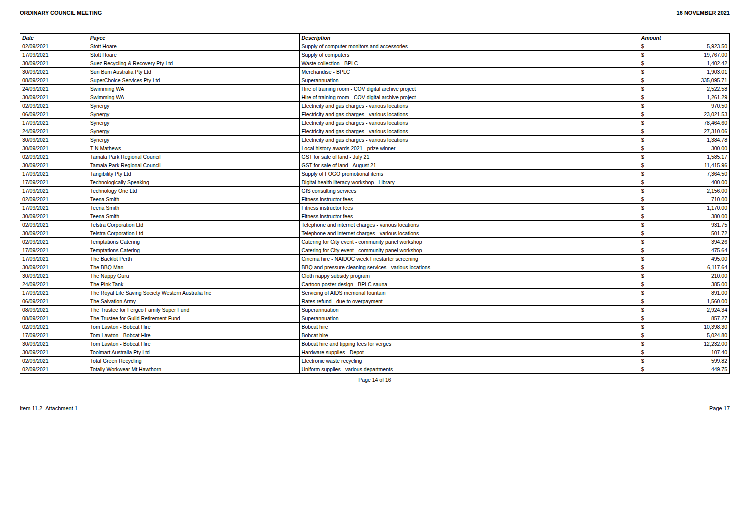ORDINARY COUNCIL MEETING 16 NOVEMBER 2021
| Date | Payee | Description | Amount |
| --- | --- | --- | --- |
| 02/09/2021 | Stott Hoare | Supply of computer monitors and accessories | $ | 5,923.50 |
| 17/09/2021 | Stott Hoare | Supply of computers | $ | 19,767.00 |
| 30/09/2021 | Suez Recycling & Recovery Pty Ltd | Waste collection - BPLC | $ | 1,402.42 |
| 30/09/2021 | Sun Bum Australia Pty Ltd | Merchandise - BPLC | $ | 1,903.01 |
| 08/09/2021 | SuperChoice Services Pty Ltd | Superannuation | $ | 335,095.71 |
| 24/09/2021 | Swimming WA | Hire of training room - COV digital archive project | $ | 2,522.58 |
| 30/09/2021 | Swimming WA | Hire of training room - COV digital archive project | $ | 1,261.29 |
| 02/09/2021 | Synergy | Electricity and gas charges - various locations | $ | 970.50 |
| 06/09/2021 | Synergy | Electricity and gas charges - various locations | $ | 23,021.53 |
| 17/09/2021 | Synergy | Electricity and gas charges - various locations | $ | 78,464.60 |
| 24/09/2021 | Synergy | Electricity and gas charges - various locations | $ | 27,310.06 |
| 30/09/2021 | Synergy | Electricity and gas charges - various locations | $ | 1,384.78 |
| 30/09/2021 | T N Mathews | Local history awards 2021 - prize winner | $ | 300.00 |
| 02/09/2021 | Tamala Park Regional Council | GST for sale of land - July 21 | $ | 1,585.17 |
| 30/09/2021 | Tamala Park Regional Council | GST for sale of land - August 21 | $ | 11,415.96 |
| 17/09/2021 | Tangibility Pty Ltd | Supply of FOGO promotional items | $ | 7,364.50 |
| 17/09/2021 | Technologically Speaking | Digital health literacy workshop - Library | $ | 400.00 |
| 17/09/2021 | Technology One Ltd | GIS consulting services | $ | 2,156.00 |
| 02/09/2021 | Teena Smith | Fitness instructor fees | $ | 710.00 |
| 17/09/2021 | Teena Smith | Fitness instructor fees | $ | 1,170.00 |
| 30/09/2021 | Teena Smith | Fitness instructor fees | $ | 380.00 |
| 02/09/2021 | Telstra Corporation Ltd | Telephone and internet charges - various locations | $ | 931.75 |
| 30/09/2021 | Telstra Corporation Ltd | Telephone and internet charges - various locations | $ | 501.72 |
| 02/09/2021 | Temptations Catering | Catering for City event - community panel workshop | $ | 394.26 |
| 17/09/2021 | Temptations Catering | Catering for City event - community panel workshop | $ | 475.64 |
| 17/09/2021 | The Backlot Perth | Cinema hire - NAIDOC week Firestarter screening | $ | 495.00 |
| 30/09/2021 | The BBQ Man | BBQ and pressure cleaning services - various locations | $ | 6,117.64 |
| 30/09/2021 | The Nappy Guru | Cloth nappy subsidy program | $ | 210.00 |
| 24/09/2021 | The Pink Tank | Cartoon poster design - BPLC sauna | $ | 385.00 |
| 17/09/2021 | The Royal Life Saving Society Western Australia Inc | Servicing of AIDS memorial fountain | $ | 891.00 |
| 06/09/2021 | The Salvation Army | Rates refund - due to overpayment | $ | 1,560.00 |
| 08/09/2021 | The Trustee for Fergco Family Super Fund | Superannuation | $ | 2,924.34 |
| 08/09/2021 | The Trustee for Guild Retirement Fund | Superannuation | $ | 857.27 |
| 02/09/2021 | Tom Lawton - Bobcat Hire | Bobcat hire | $ | 10,398.30 |
| 17/09/2021 | Tom Lawton - Bobcat Hire | Bobcat hire | $ | 5,024.80 |
| 30/09/2021 | Tom Lawton - Bobcat Hire | Bobcat hire and tipping fees for verges | $ | 12,232.00 |
| 30/09/2021 | Toolmart Australia Pty Ltd | Hardware supplies - Depot | $ | 107.40 |
| 02/09/2021 | Total Green Recycling | Electronic waste recycling | $ | 599.82 |
| 02/09/2021 | Totally Workwear Mt Hawthorn | Uniform supplies - various departments | $ | 449.75 |
Page 14 of 16
Item 11.2- Attachment 1 Page 17